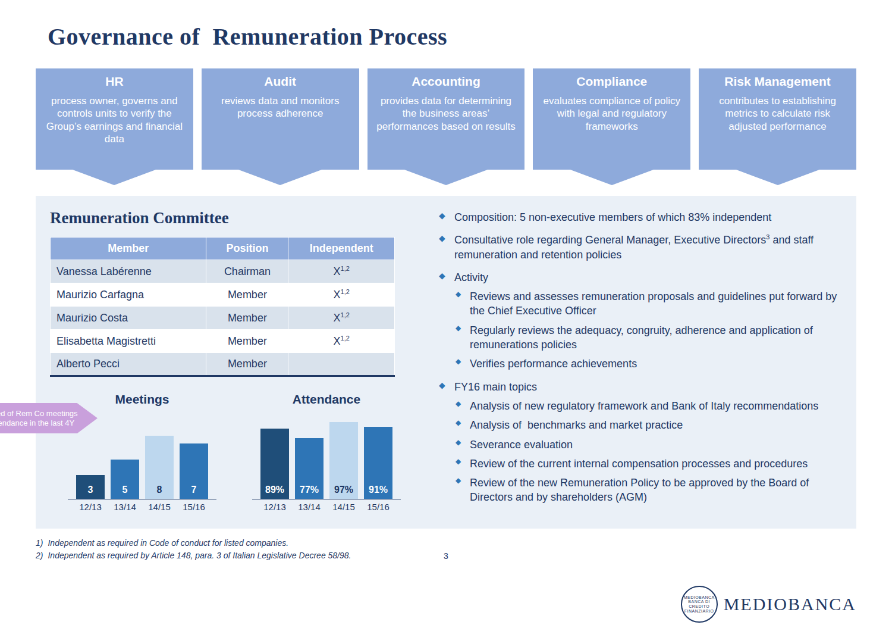Governance of Remuneration Process
HR
process owner, governs and controls units to verify the Group’s earnings and financial data
Audit
reviews data and monitors process adherence
Accounting
provides data for determining the business areas’ performances based on results
Compliance
evaluates compliance of policy with legal and regulatory frameworks
Risk Management
contributes to establishing metrics to calculate risk adjusted performance
Remuneration Committee
| Member | Position | Independent |
| --- | --- | --- |
| Vanessa Labérenne | Chairman | X 1,2 |
| Maurizio Carfagna | Member | X 1,2 |
| Maurizio Costa | Member | X 1,2 |
| Elisabetta Magistretti | Member | X 1,2 |
| Alberto Pecci | Member | |
Increased of Rem Co meetings and attendance in the last 4Y
Meetings
3
5
8
7
12/13
13/14
14/15
15/16
Attendance
89%
77%
97%
91%
12/13
13/14
14/15
15/16
Composition: 5 non-executive members of which 83% independent
Consultative role regarding General Manager, Executive Directors3 and staff remuneration and retention policies
Activity
Reviews and assesses remuneration proposals and guidelines put forward by the Chief Executive Officer
Regularly reviews the adequacy, congruity, adherence and application of remunerations policies
Verifies performance achievements
FY16 main topics
Analysis of new regulatory framework and Bank of Italy recommendations
Analysis of benchmarks and market practice
Severance evaluation
Review of the current internal compensation processes and procedures
Review of the new Remuneration Policy to be approved by the Board of Directors and by shareholders (AGM)
| 1) | Independent as required in Code of conduct for listed companies. |
| 2) | Independent as required by Article 148, para. 3 of Italian Legislative Decree 58/98. |
3
MEDIOBANCA
BANCA DI CREDITO
FINANZIARIO
MEDIOBANCA